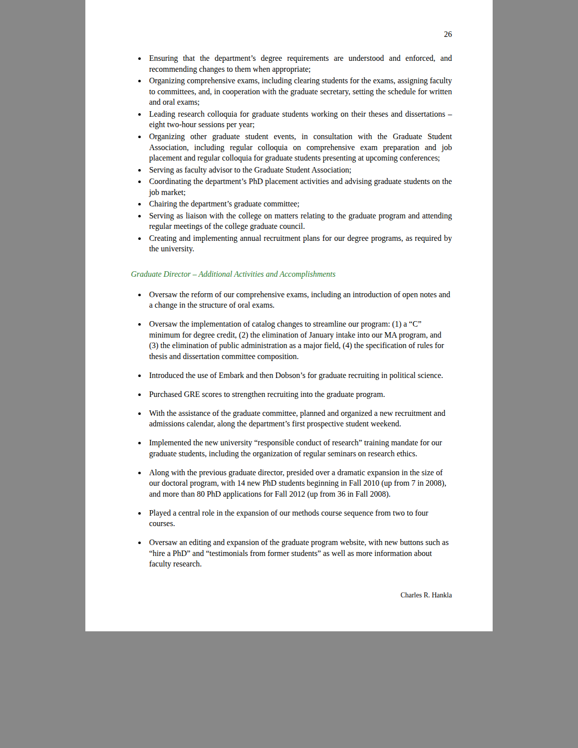26
Ensuring that the department’s degree requirements are understood and enforced, and recommending changes to them when appropriate;
Organizing comprehensive exams, including clearing students for the exams, assigning faculty to committees, and, in cooperation with the graduate secretary, setting the schedule for written and oral exams;
Leading research colloquia for graduate students working on their theses and dissertations – eight two-hour sessions per year;
Organizing other graduate student events, in consultation with the Graduate Student Association, including regular colloquia on comprehensive exam preparation and job placement and regular colloquia for graduate students presenting at upcoming conferences;
Serving as faculty advisor to the Graduate Student Association;
Coordinating the department’s PhD placement activities and advising graduate students on the job market;
Chairing the department’s graduate committee;
Serving as liaison with the college on matters relating to the graduate program and attending regular meetings of the college graduate council.
Creating and implementing annual recruitment plans for our degree programs, as required by the university.
Graduate Director – Additional Activities and Accomplishments
Oversaw the reform of our comprehensive exams, including an introduction of open notes and a change in the structure of oral exams.
Oversaw the implementation of catalog changes to streamline our program: (1) a “C” minimum for degree credit, (2) the elimination of January intake into our MA program, and (3) the elimination of public administration as a major field, (4) the specification of rules for thesis and dissertation committee composition.
Introduced the use of Embark and then Dobson’s for graduate recruiting in political science.
Purchased GRE scores to strengthen recruiting into the graduate program.
With the assistance of the graduate committee, planned and organized a new recruitment and admissions calendar, along the department’s first prospective student weekend.
Implemented the new university “responsible conduct of research” training mandate for our graduate students, including the organization of regular seminars on research ethics.
Along with the previous graduate director, presided over a dramatic expansion in the size of our doctoral program, with 14 new PhD students beginning in Fall 2010 (up from 7 in 2008), and more than 80 PhD applications for Fall 2012 (up from 36 in Fall 2008).
Played a central role in the expansion of our methods course sequence from two to four courses.
Oversaw an editing and expansion of the graduate program website, with new buttons such as “hire a PhD” and “testimonials from former students” as well as more information about faculty research.
Charles R. Hankla